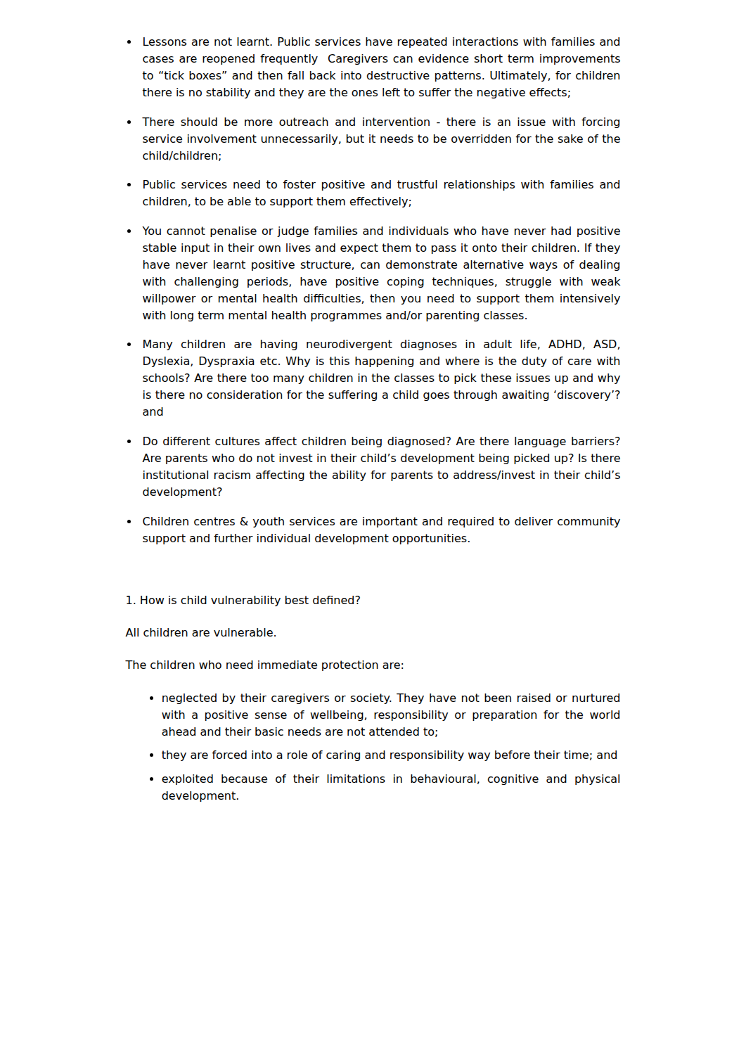Lessons are not learnt. Public services have repeated interactions with families and cases are reopened frequently Caregivers can evidence short term improvements to “tick boxes” and then fall back into destructive patterns. Ultimately, for children there is no stability and they are the ones left to suffer the negative effects;
There should be more outreach and intervention - there is an issue with forcing service involvement unnecessarily, but it needs to be overridden for the sake of the child/children;
Public services need to foster positive and trustful relationships with families and children, to be able to support them effectively;
You cannot penalise or judge families and individuals who have never had positive stable input in their own lives and expect them to pass it onto their children. If they have never learnt positive structure, can demonstrate alternative ways of dealing with challenging periods, have positive coping techniques, struggle with weak willpower or mental health difficulties, then you need to support them intensively with long term mental health programmes and/or parenting classes.
Many children are having neurodivergent diagnoses in adult life, ADHD, ASD, Dyslexia, Dyspraxia etc. Why is this happening and where is the duty of care with schools? Are there too many children in the classes to pick these issues up and why is there no consideration for the suffering a child goes through awaiting ‘discovery’? and
Do different cultures affect children being diagnosed? Are there language barriers? Are parents who do not invest in their child’s development being picked up? Is there institutional racism affecting the ability for parents to address/invest in their child’s development?
Children centres & youth services are important and required to deliver community support and further individual development opportunities.
1. How is child vulnerability best defined?
All children are vulnerable.
The children who need immediate protection are:
neglected by their caregivers or society. They have not been raised or nurtured with a positive sense of wellbeing, responsibility or preparation for the world ahead and their basic needs are not attended to;
they are forced into a role of caring and responsibility way before their time; and
exploited because of their limitations in behavioural, cognitive and physical development.